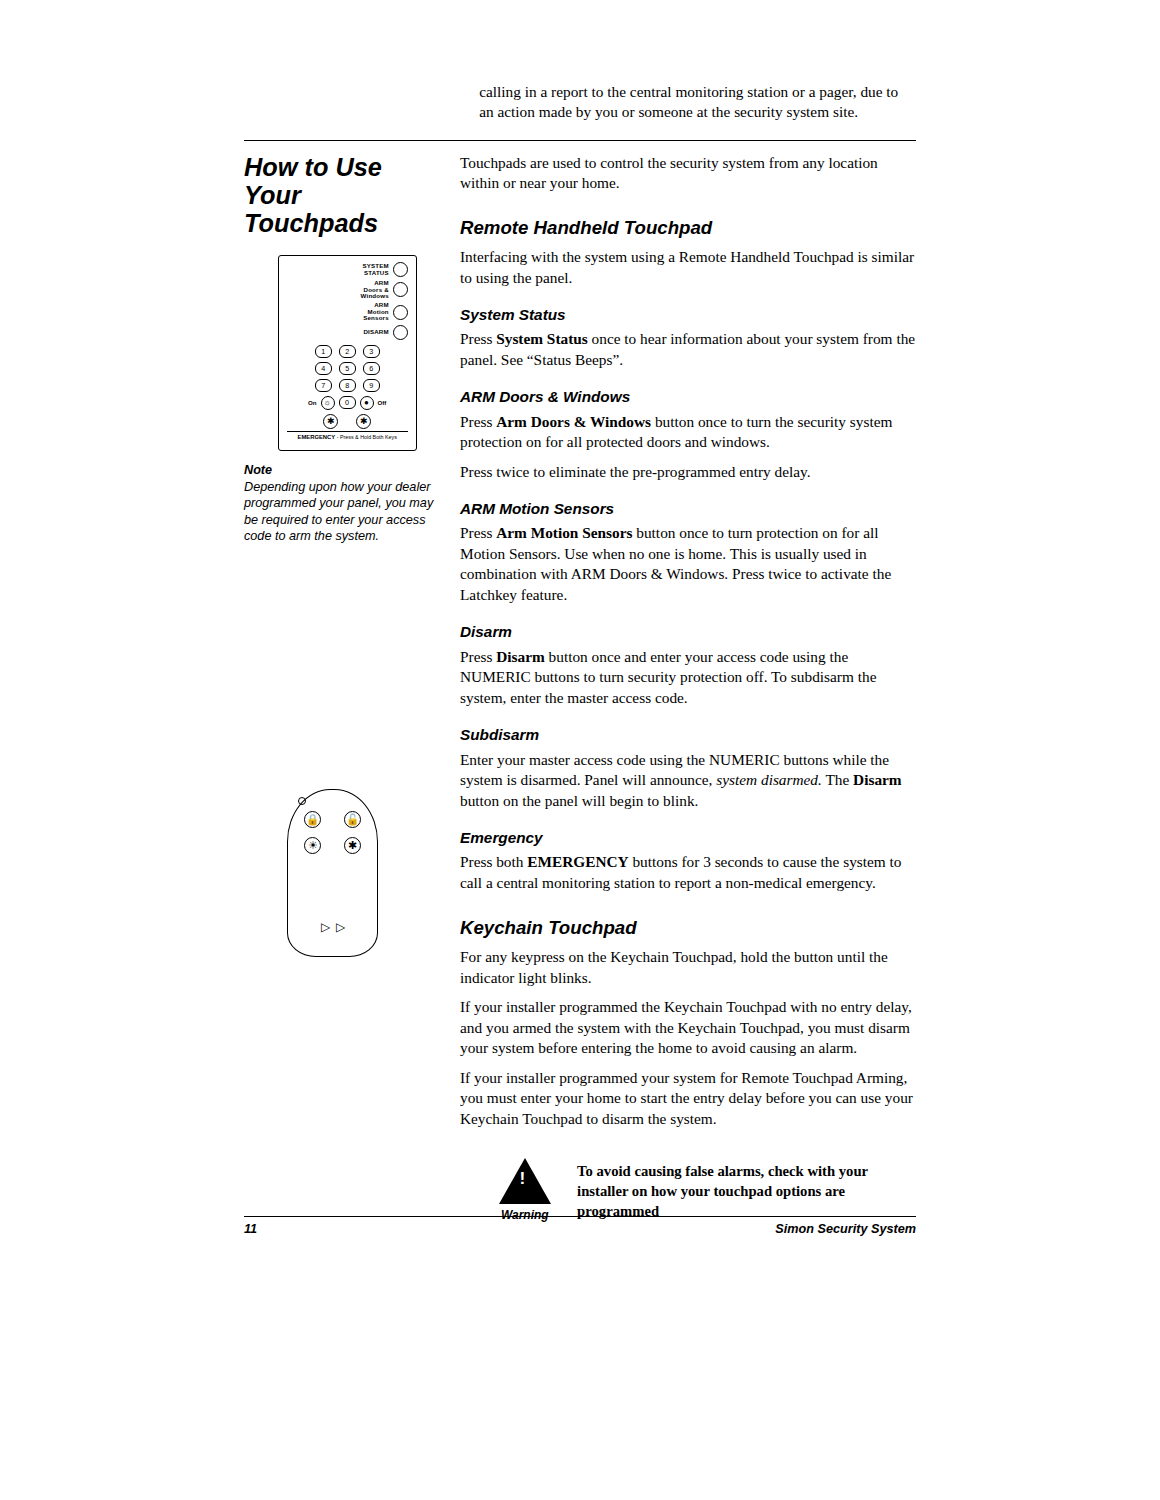calling in a report to the central monitoring station or a pager, due to an action made by you or someone at the security system site.
How to Use Your Touchpads
SYSTEM
STATUS
ARM
Doors &
Windows
ARM
Motion
Sensors
DISARM
1
2
3
4
5
6
7
8
9
On
☼
0
●
Off
✱
✱
EMERGENCY - Press & Hold Both Keys
Note Depending upon how your dealer programmed your panel, you may be required to enter your access code to arm the system.
🔒
🔓
☀
✱
▷▷
Touchpads are used to control the security system from any location within or near your home.
Remote Handheld Touchpad
Interfacing with the system using a Remote Handheld Touchpad is similar to using the panel.
System Status
Press System Status once to hear information about your system from the panel. See “Status Beeps”.
ARM Doors & Windows
Press Arm Doors & Windows button once to turn the security system protection on for all protected doors and windows.
Press twice to eliminate the pre-programmed entry delay.
ARM Motion Sensors
Press Arm Motion Sensors button once to turn protection on for all Motion Sensors. Use when no one is home. This is usually used in combination with ARM Doors & Windows. Press twice to activate the Latchkey feature.
Disarm
Press Disarm button once and enter your access code using the NUMERIC buttons to turn security protection off. To subdisarm the system, enter the master access code.
Subdisarm
Enter your master access code using the NUMERIC buttons while the system is disarmed. Panel will announce, system disarmed. The Disarm button on the panel will begin to blink.
Emergency
Press both EMERGENCY buttons for 3 seconds to cause the system to call a central monitoring station to report a non-medical emergency.
Keychain Touchpad
For any keypress on the Keychain Touchpad, hold the button until the indicator light blinks.
If your installer programmed the Keychain Touchpad with no entry delay, and you armed the system with the Keychain Touchpad, you must disarm your system before entering the home to avoid causing an alarm.
If your installer programmed your system for Remote Touchpad Arming, you must enter your home to start the entry delay before you can use your Keychain Touchpad to disarm the system.
Warning
To avoid causing false alarms, check with your installer on how your touchpad options are programmed
11 Simon Security System